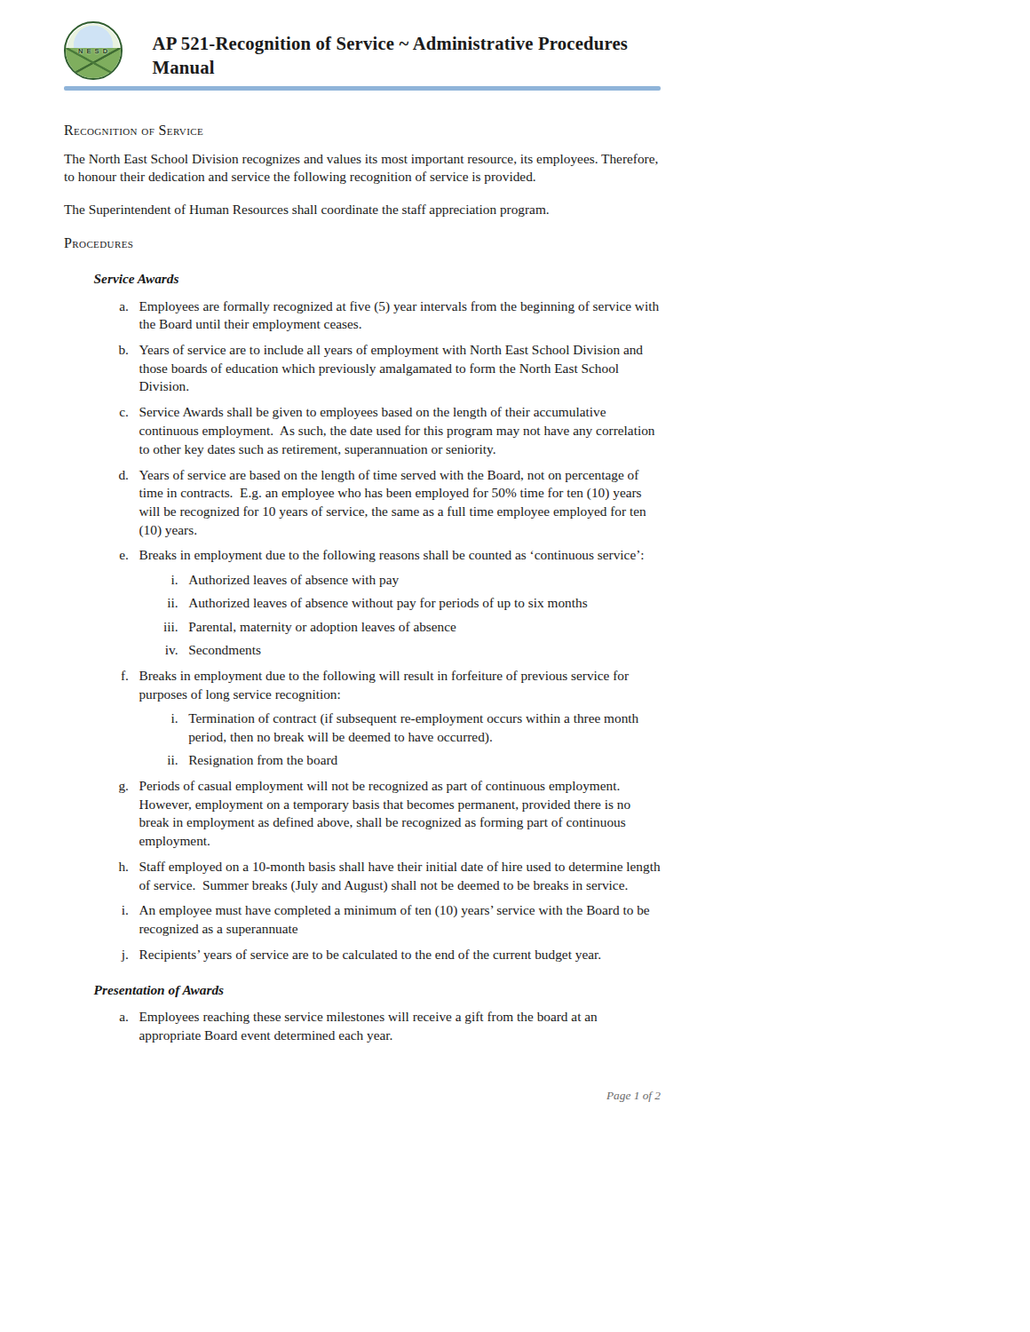AP 521-Recognition of Service ~ Administrative Procedures Manual
Recognition of Service
The North East School Division recognizes and values its most important resource, its employees. Therefore, to honour their dedication and service the following recognition of service is provided.
The Superintendent of Human Resources shall coordinate the staff appreciation program.
Procedures
Service Awards
Employees are formally recognized at five (5) year intervals from the beginning of service with the Board until their employment ceases.
Years of service are to include all years of employment with North East School Division and those boards of education which previously amalgamated to form the North East School Division.
Service Awards shall be given to employees based on the length of their accumulative continuous employment. As such, the date used for this program may not have any correlation to other key dates such as retirement, superannuation or seniority.
Years of service are based on the length of time served with the Board, not on percentage of time in contracts. E.g. an employee who has been employed for 50% time for ten (10) years will be recognized for 10 years of service, the same as a full time employee employed for ten (10) years.
Breaks in employment due to the following reasons shall be counted as ‘continuous service’:
Authorized leaves of absence with pay
Authorized leaves of absence without pay for periods of up to six months
Parental, maternity or adoption leaves of absence
Secondments
Breaks in employment due to the following will result in forfeiture of previous service for purposes of long service recognition:
Termination of contract (if subsequent re-employment occurs within a three month period, then no break will be deemed to have occurred).
Resignation from the board
Periods of casual employment will not be recognized as part of continuous employment. However, employment on a temporary basis that becomes permanent, provided there is no break in employment as defined above, shall be recognized as forming part of continuous employment.
Staff employed on a 10-month basis shall have their initial date of hire used to determine length of service. Summer breaks (July and August) shall not be deemed to be breaks in service.
An employee must have completed a minimum of ten (10) years’ service with the Board to be recognized as a superannuate
Recipients’ years of service are to be calculated to the end of the current budget year.
Presentation of Awards
Employees reaching these service milestones will receive a gift from the board at an appropriate Board event determined each year.
Page 1 of 2